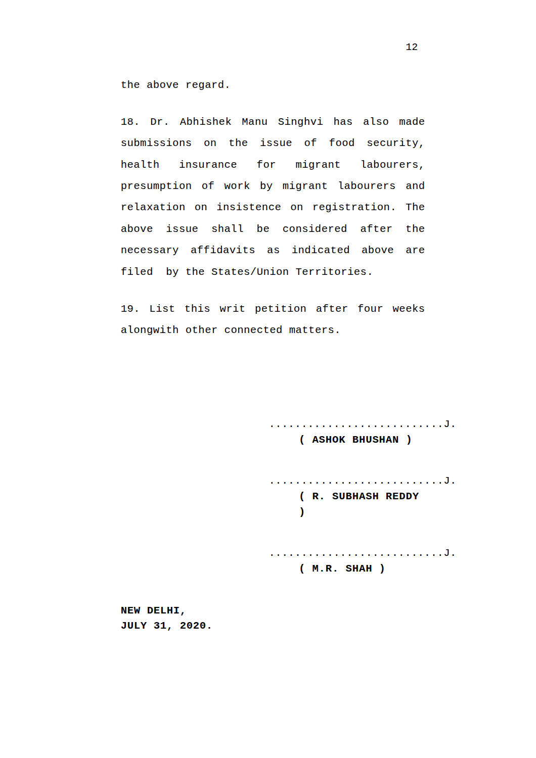12
the above regard.
18. Dr. Abhishek Manu Singhvi has also made submissions on the issue of food security, health insurance for migrant labourers, presumption of work by migrant labourers and relaxation on insistence on registration. The above issue shall be considered after the necessary affidavits as indicated above are filed by the States/Union Territories.
19. List this writ petition after four weeks alongwith other connected matters.
...........................J.
( ASHOK BHUSHAN )
...........................J.
( R. SUBHASH REDDY )
...........................J.
( M.R. SHAH )
NEW DELHI,
JULY 31, 2020.